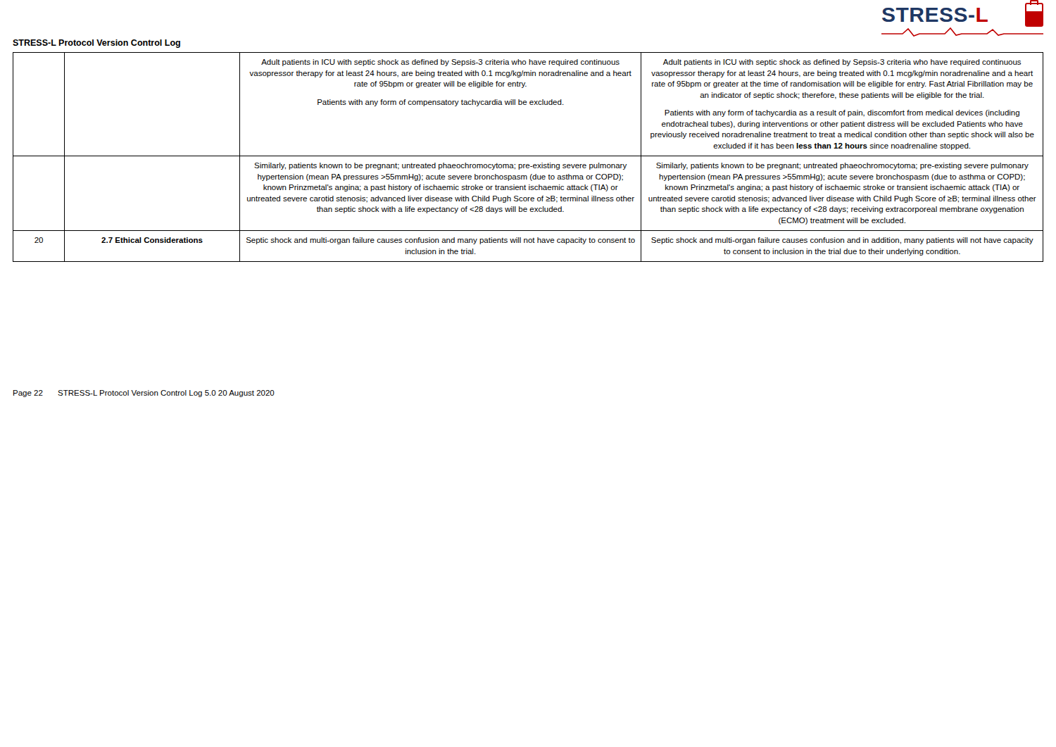STRESS-L
STRESS-L Protocol Version Control Log
| | | Adult patients in ICU with septic shock as defined by Sepsis-3 criteria who have required continuous vasopressor therapy for at least 24 hours, are being treated with 0.1 mcg/kg/min noradrenaline and a heart rate of 95bpm or greater will be eligible for entry. Patients with any form of compensatory tachycardia will be excluded. | Adult patients in ICU with septic shock as defined by Sepsis-3 criteria who have required continuous vasopressor therapy for at least 24 hours, are being treated with 0.1 mcg/kg/min noradrenaline and a heart rate of 95bpm or greater at the time of randomisation will be eligible for entry. Fast Atrial Fibrillation may be an indicator of septic shock; therefore, these patients will be eligible for the trial. Patients with any form of tachycardia as a result of pain, discomfort from medical devices (including endotracheal tubes), during interventions or other patient distress will be excluded Patients who have previously received noradrenaline treatment to treat a medical condition other than septic shock will also be excluded if it has been less than 12 hours since noadrenaline stopped. |
| | | Similarly, patients known to be pregnant; untreated phaeochromocytoma; pre-existing severe pulmonary hypertension (mean PA pressures >55mmHg); acute severe bronchospasm (due to asthma or COPD); known Prinzmetal's angina; a past history of ischaemic stroke or transient ischaemic attack (TIA) or untreated severe carotid stenosis; advanced liver disease with Child Pugh Score of ≥B; terminal illness other than septic shock with a life expectancy of <28 days will be excluded. | Similarly, patients known to be pregnant; untreated phaeochromocytoma; pre-existing severe pulmonary hypertension (mean PA pressures >55mmHg); acute severe bronchospasm (due to asthma or COPD); known Prinzmetal's angina; a past history of ischaemic stroke or transient ischaemic attack (TIA) or untreated severe carotid stenosis; advanced liver disease with Child Pugh Score of ≥B; terminal illness other than septic shock with a life expectancy of <28 days; receiving extracorporeal membrane oxygenation (ECMO) treatment will be excluded. |
| 20 | 2.7 Ethical Considerations | Septic shock and multi-organ failure causes confusion and many patients will not have capacity to consent to inclusion in the trial. | Septic shock and multi-organ failure causes confusion and in addition, many patients will not have capacity to consent to inclusion in the trial due to their underlying condition. |
Page 22 STRESS-L Protocol Version Control Log 5.0 20 August 2020